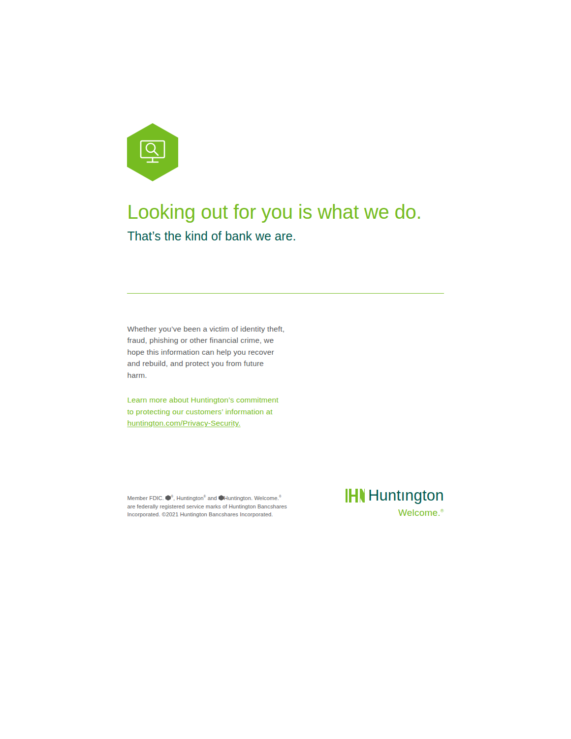Looking out for you is what we do.
That’s the kind of bank we are.
Whether you’ve been a victim of identity theft, fraud, phishing or other financial crime, we hope this information can help you recover and rebuild, and protect you from future harm.
Learn more about Huntington’s commitment to protecting our customers’ information at huntington.com/Privacy-Security.
Member FDIC. ®, Huntington® and Huntington. Welcome.®
are federally registered service marks of Huntington Bancshares
Incorporated. ©2021 Huntington Bancshares Incorporated.
Huntıngton
Welcome.®